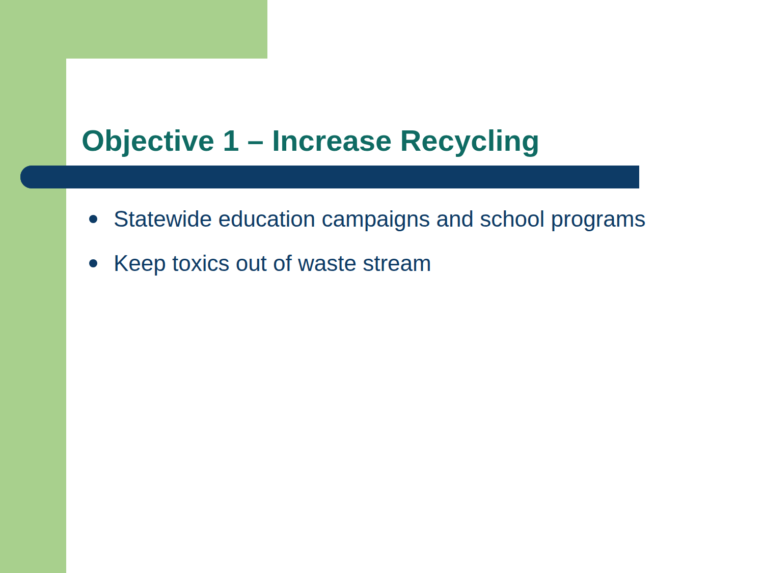Objective 1 – Increase Recycling
Statewide education campaigns and school programs
Keep toxics out of waste stream